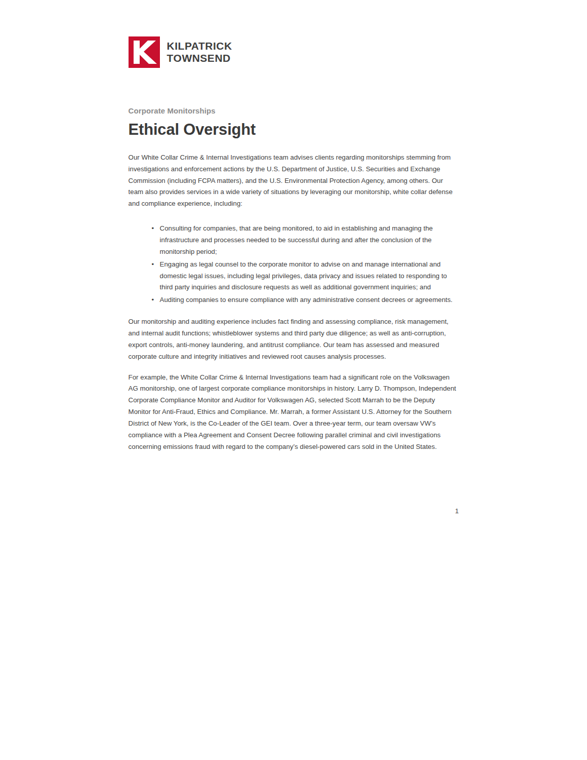Kilpatrick
Townsend
Corporate Monitorships
Ethical Oversight
Our White Collar Crime & Internal Investigations team advises clients regarding monitorships stemming from investigations and enforcement actions by the U.S. Department of Justice, U.S. Securities and Exchange Commission (including FCPA matters), and the U.S. Environmental Protection Agency, among others. Our team also provides services in a wide variety of situations by leveraging our monitorship, white collar defense and compliance experience, including:
Consulting for companies, that are being monitored, to aid in establishing and managing the infrastructure and processes needed to be successful during and after the conclusion of the monitorship period;
Engaging as legal counsel to the corporate monitor to advise on and manage international and domestic legal issues, including legal privileges, data privacy and issues related to responding to third party inquiries and disclosure requests as well as additional government inquiries; and
Auditing companies to ensure compliance with any administrative consent decrees or agreements.
Our monitorship and auditing experience includes fact finding and assessing compliance, risk management, and internal audit functions; whistleblower systems and third party due diligence; as well as anti-corruption, export controls, anti-money laundering, and antitrust compliance. Our team has assessed and measured corporate culture and integrity initiatives and reviewed root causes analysis processes.
For example, the White Collar Crime & Internal Investigations team had a significant role on the Volkswagen AG monitorship, one of largest corporate compliance monitorships in history. Larry D. Thompson, Independent Corporate Compliance Monitor and Auditor for Volkswagen AG, selected Scott Marrah to be the Deputy Monitor for Anti-Fraud, Ethics and Compliance. Mr. Marrah, a former Assistant U.S. Attorney for the Southern District of New York, is the Co-Leader of the GEI team. Over a three-year term, our team oversaw VW’s compliance with a Plea Agreement and Consent Decree following parallel criminal and civil investigations concerning emissions fraud with regard to the company’s diesel-powered cars sold in the United States.
1